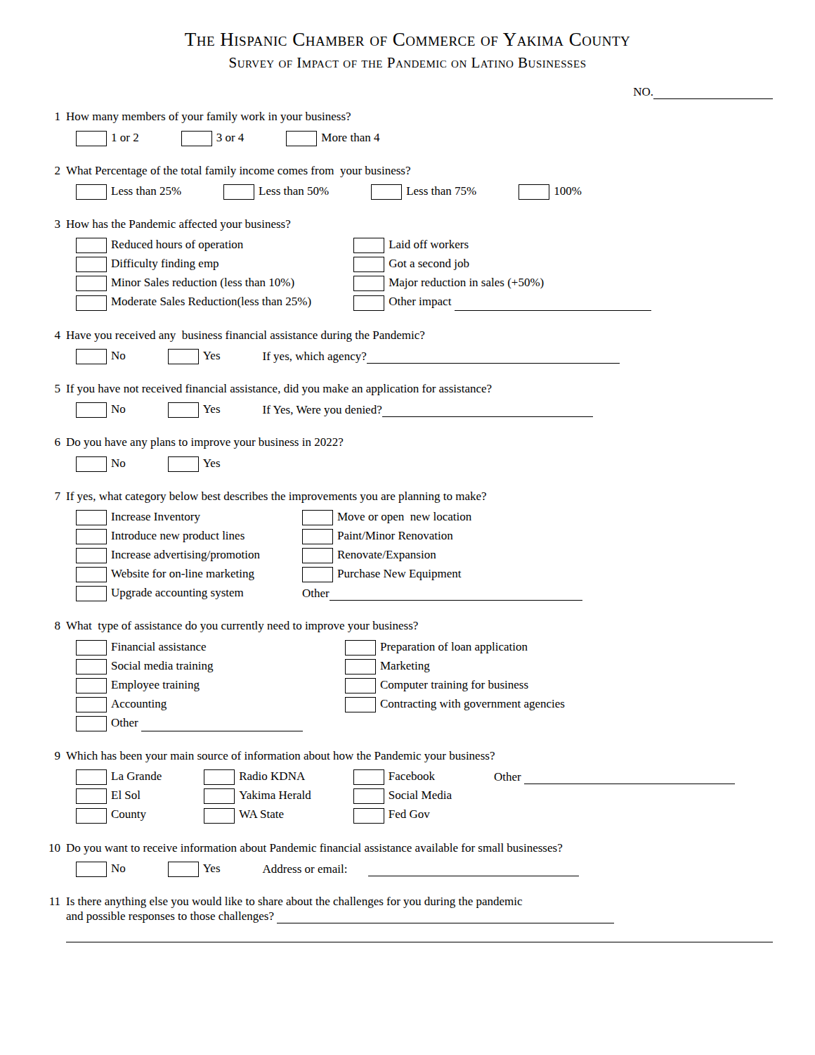The Hispanic Chamber of Commerce of Yakima County
Survey of Impact of the Pandemic on Latino Businesses
NO.
How many members of your family work in your business?
| 1 or 2 | 3 or 4 | More than 4 |
What Percentage of the total family income comes from your business?
| Less than 25% | Less than 50% | Less than 75% | 100% |
How has the Pandemic affected your business?
| Reduced hours of operation | Laid off workers |
| Difficulty finding emp | Got a second job |
| Minor Sales reduction (less than 10%) | Major reduction in sales (+50%) |
| Moderate Sales Reduction(less than 25%) | Other impact |
Have you received any business financial assistance during the Pandemic?
| No | Yes | If yes, which agency? |
If you have not received financial assistance, did you make an application for assistance?
| No | Yes | If Yes, Were you denied? |
Do you have any plans to improve your business in 2022?
| No | Yes |
If yes, what category below best describes the improvements you are planning to make?
| Increase Inventory | Move or open new location |
| Introduce new product lines | Paint/Minor Renovation |
| Increase advertising/promotion | Renovate/Expansion |
| Website for on-line marketing | Purchase New Equipment |
| Upgrade accounting system | Other |
What type of assistance do you currently need to improve your business?
| Financial assistance | Preparation of loan application |
| Social media training | Marketing |
| Employee training | Computer training for business |
| Accounting | Contracting with government agencies |
| Other | |
Which has been your main source of information about how the Pandemic your business?
| La Grande | Radio KDNA | Facebook | Other |
| El Sol | Yakima Herald | Social Media | |
| County | WA State | Fed Gov | |
Do you want to receive information about Pandemic financial assistance available for small businesses?
| No | Yes | Address or email: |
Is there anything else you would like to share about the challenges for you during the pandemic
and possible responses to those challenges?